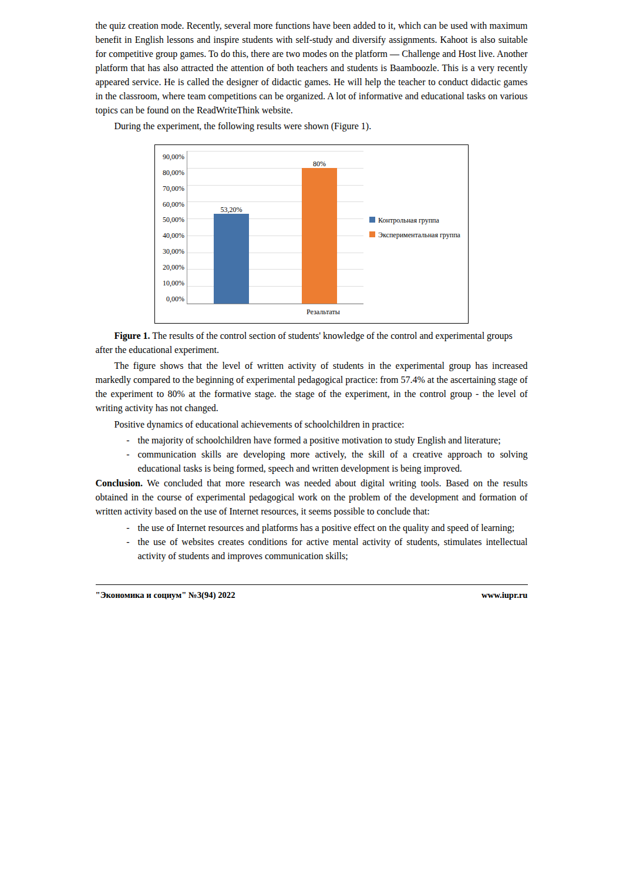the quiz creation mode. Recently, several more functions have been added to it, which can be used with maximum benefit in English lessons and inspire students with self-study and diversify assignments. Kahoot is also suitable for competitive group games. To do this, there are two modes on the platform — Challenge and Host live. Another platform that has also attracted the attention of both teachers and students is Baamboozle. This is a very recently appeared service. He is called the designer of didactic games. He will help the teacher to conduct didactic games in the classroom, where team competitions can be organized. A lot of informative and educational tasks on various topics can be found on the ReadWriteThink website.
During the experiment, the following results were shown (Figure 1).
90,00%
80,00%
70,00%
60,00%
50,00%
40,00%
30,00%
20,00%
10,00%
0,00%
53,20%
80%
Контрольная группа
Экспериментальная группа
Резальтаты
Figure 1. The results of the control section of students' knowledge of the control and experimental groups after the educational experiment.
The figure shows that the level of written activity of students in the experimental group has increased markedly compared to the beginning of experimental pedagogical practice: from 57.4% at the ascertaining stage of the experiment to 80% at the formative stage. the stage of the experiment, in the control group - the level of writing activity has not changed.
Positive dynamics of educational achievements of schoolchildren in practice:
the majority of schoolchildren have formed a positive motivation to study English and literature;
communication skills are developing more actively, the skill of a creative approach to solving educational tasks is being formed, speech and written development is being improved.
Conclusion. We concluded that more research was needed about digital writing tools. Based on the results obtained in the course of experimental pedagogical work on the problem of the development and formation of written activity based on the use of Internet resources, it seems possible to conclude that:
the use of Internet resources and platforms has a positive effect on the quality and speed of learning;
the use of websites creates conditions for active mental activity of students, stimulates intellectual activity of students and improves communication skills;
"Экономика и социум" №3(94) 2022 www.iupr.ru